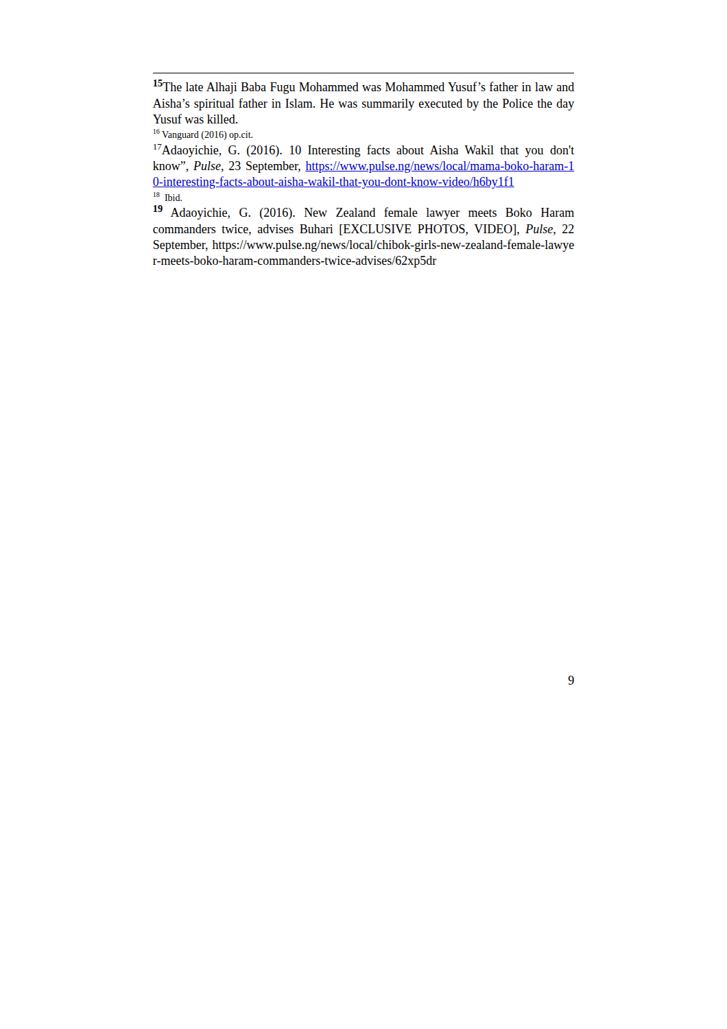15 The late Alhaji Baba Fugu Mohammed was Mohammed Yusuf’s father in law and Aisha’s spiritual father in Islam. He was summarily executed by the Police the day Yusuf was killed.
16 Vanguard (2016) op.cit.
17 Adaoyichie, G. (2016). 10 Interesting facts about Aisha Wakil that you don't know”, Pulse, 23 September, https://www.pulse.ng/news/local/mama-boko-haram-10-interesting-facts-about-aisha-wakil-that-you-dont-know-video/h6by1f1
18 Ibid.
19 Adaoyichie, G. (2016). New Zealand female lawyer meets Boko Haram commanders twice, advises Buhari [EXCLUSIVE PHOTOS, VIDEO], Pulse, 22 September, https://www.pulse.ng/news/local/chibok-girls-new-zealand-female-lawyer-meets-boko-haram-commanders-twice-advises/62xp5dr
9